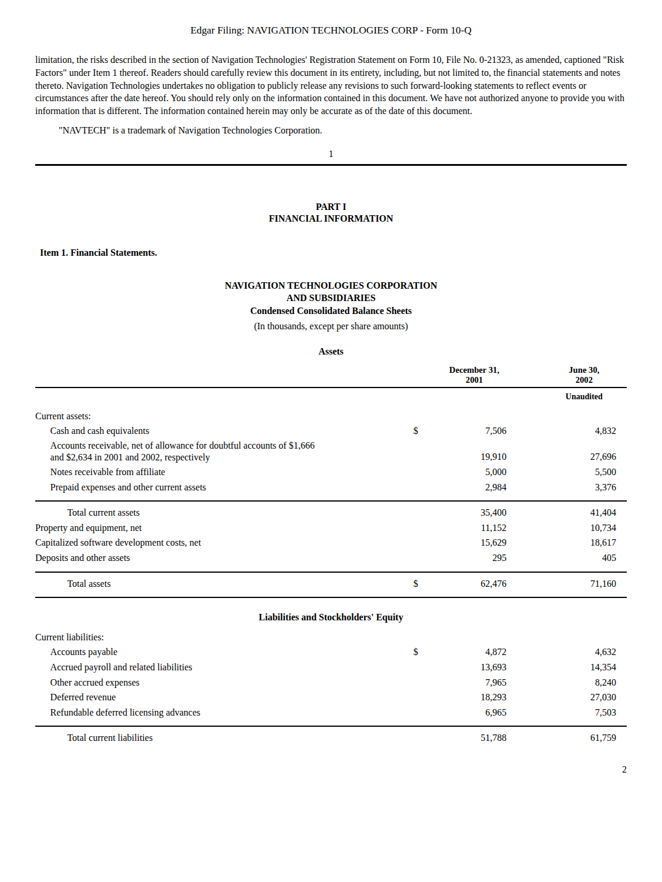Edgar Filing: NAVIGATION TECHNOLOGIES CORP - Form 10-Q
limitation, the risks described in the section of Navigation Technologies' Registration Statement on Form 10, File No. 0-21323, as amended, captioned "Risk Factors" under Item 1 thereof. Readers should carefully review this document in its entirety, including, but not limited to, the financial statements and notes thereto. Navigation Technologies undertakes no obligation to publicly release any revisions to such forward-looking statements to reflect events or circumstances after the date hereof. You should rely only on the information contained in this document. We have not authorized anyone to provide you with information that is different. The information contained herein may only be accurate as of the date of this document.
"NAVTECH" is a trademark of Navigation Technologies Corporation.
1
PART I
FINANCIAL INFORMATION
Item 1. Financial Statements.
NAVIGATION TECHNOLOGIES CORPORATION
AND SUBSIDIARIES
Condensed Consolidated Balance Sheets
(In thousands, except per share amounts)
Assets
| | | December 31, 2001 | | June 30, 2002 |
| | | | | Unaudited |
| Current assets: | | | | |
| Cash and cash equivalents | $ | 7,506 | | 4,832 |
| Accounts receivable, net of allowance for doubtful accounts of $1,666 and $2,634 in 2001 and 2002, respectively | | 19,910 | | 27,696 |
| Notes receivable from affiliate | | 5,000 | | 5,500 |
| Prepaid expenses and other current assets | | 2,984 | | 3,376 |
| Total current assets | | 35,400 | | 41,404 |
| Property and equipment, net | | 11,152 | | 10,734 |
| Capitalized software development costs, net | | 15,629 | | 18,617 |
| Deposits and other assets | | 295 | | 405 |
| Total assets | $ | 62,476 | | 71,160 |
Liabilities and Stockholders' Equity
| Current liabilities: | | | | |
| Accounts payable | $ | 4,872 | | 4,632 |
| Accrued payroll and related liabilities | | 13,693 | | 14,354 |
| Other accrued expenses | | 7,965 | | 8,240 |
| Deferred revenue | | 18,293 | | 27,030 |
| Refundable deferred licensing advances | | 6,965 | | 7,503 |
| Total current liabilities | | 51,788 | | 61,759 |
2